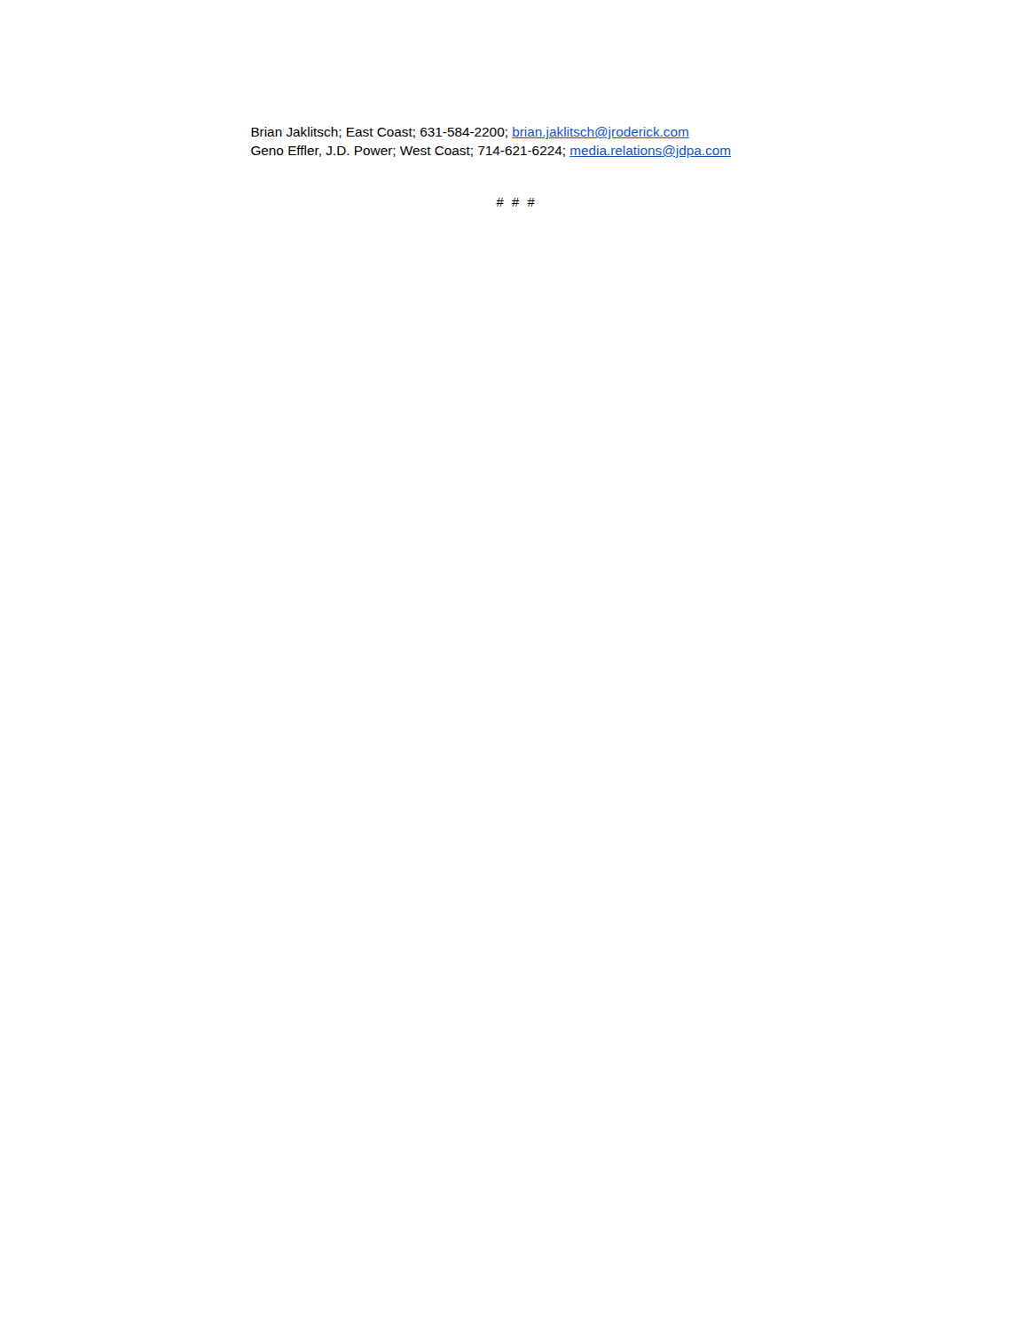Brian Jaklitsch; East Coast; 631-584-2200; brian.jaklitsch@jroderick.com
Geno Effler, J.D. Power; West Coast; 714-621-6224; media.relations@jdpa.com
# # #